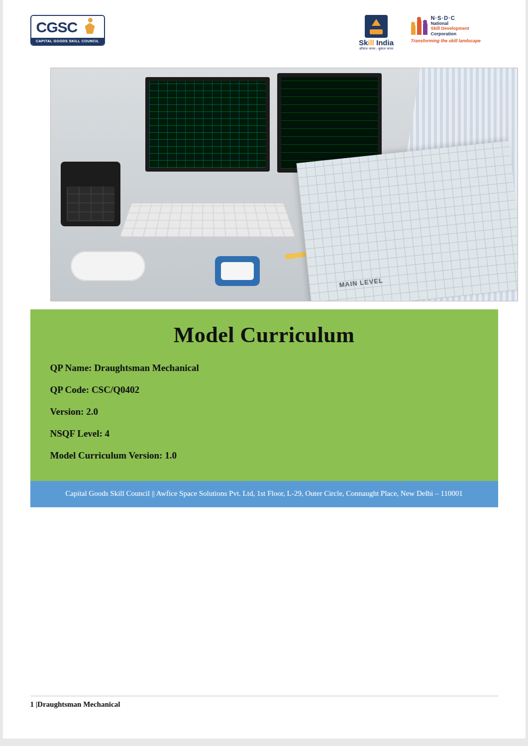CGSC
CAPITAL GOODS SKILL COUNCIL
Skill India
कौशल भारत - कुशल भारत
N·S·D·C
National
Skill Development
Corporation
Transforming the skill landscape
MAIN LEVEL
Model Curriculum
QP Name: Draughtsman Mechanical
QP Code: CSC/Q0402
Version: 2.0
NSQF Level: 4
Model Curriculum Version: 1.0
Capital Goods Skill Council || Awfice Space Solutions Pvt. Ltd, 1st Floor, L-29, Outer Circle, Connaught Place, New Delhi – 110001
1 |Draughtsman Mechanical